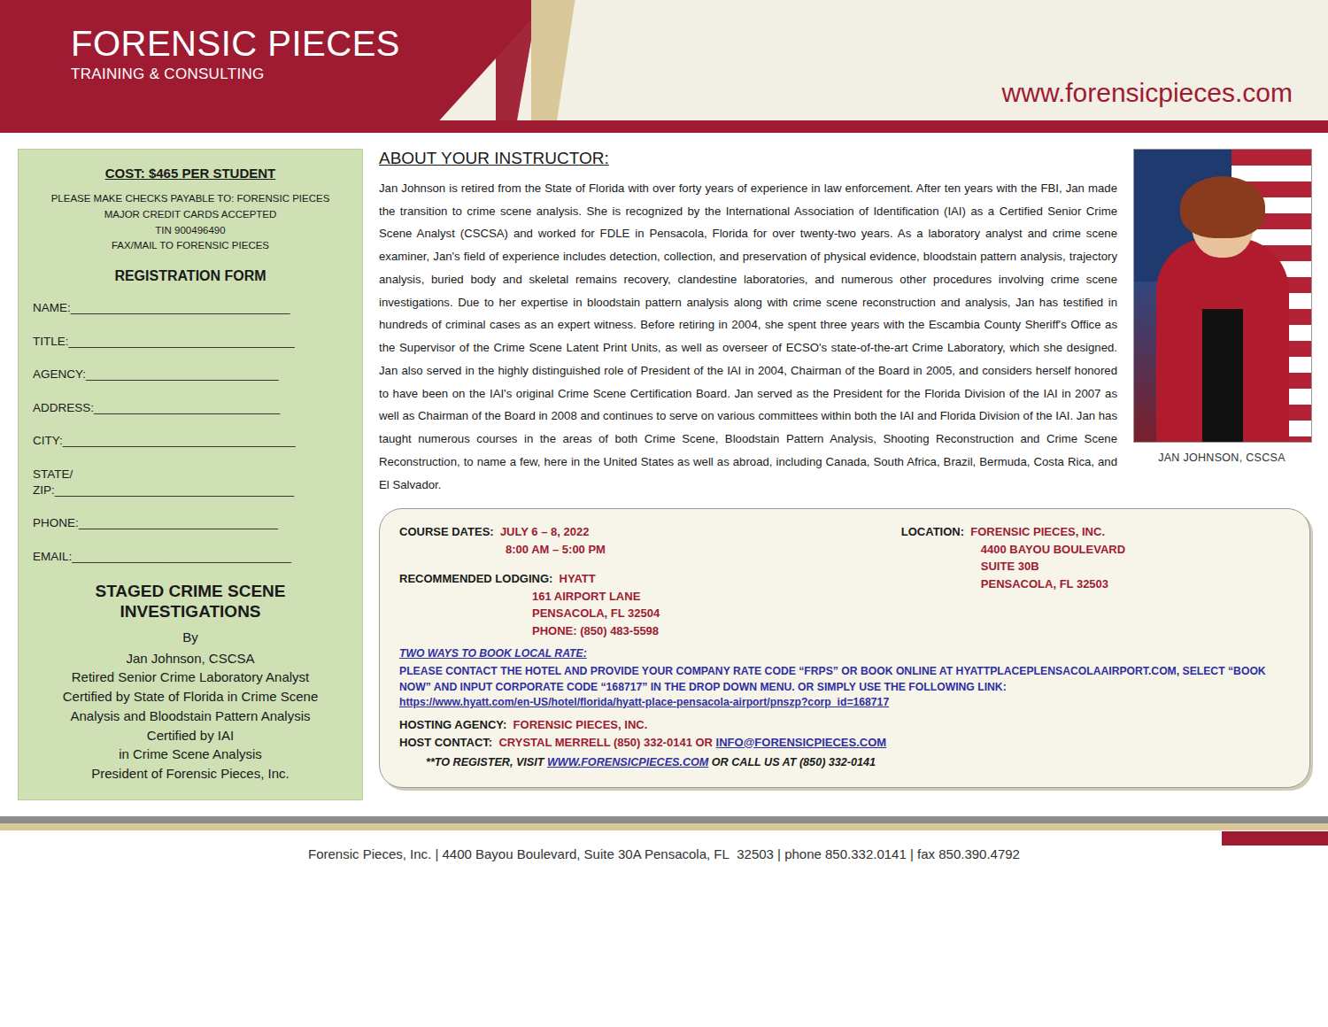FORENSIC PIECES
TRAINING & CONSULTING
www.forensicpieces.com
COST: $465 PER STUDENT
PLEASE MAKE CHECKS PAYABLE TO: FORENSIC PIECES
MAJOR CREDIT CARDS ACCEPTED
TIN 900496490
FAX/MAIL TO FORENSIC PIECES
REGISTRATION FORM
NAME:_________________________________
TITLE:__________________________________
AGENCY:_____________________________
ADDRESS:____________________________
CITY:___________________________________
STATE/
ZIP:____________________________________
PHONE:______________________________
EMAIL:_________________________________
STAGED CRIME SCENE
INVESTIGATIONS
By
Jan Johnson, CSCSA
Retired Senior Crime Laboratory Analyst
Certified by State of Florida in Crime Scene
Analysis and Bloodstain Pattern Analysis
Certified by IAI
in Crime Scene Analysis
President of Forensic Pieces, Inc.
ABOUT YOUR INSTRUCTOR:
Jan Johnson is retired from the State of Florida with over forty years of experience in law enforcement. After ten years with the FBI, Jan made the transition to crime scene analysis. She is recognized by the International Association of Identification (IAI) as a Certified Senior Crime Scene Analyst (CSCSA) and worked for FDLE in Pensacola, Florida for over twenty-two years. As a laboratory analyst and crime scene examiner, Jan's field of experience includes detection, collection, and preservation of physical evidence, bloodstain pattern analysis, trajectory analysis, buried body and skeletal remains recovery, clandestine laboratories, and numerous other procedures involving crime scene investigations. Due to her expertise in bloodstain pattern analysis along with crime scene reconstruction and analysis, Jan has testified in hundreds of criminal cases as an expert witness. Before retiring in 2004, she spent three years with the Escambia County Sheriff's Office as the Supervisor of the Crime Scene Latent Print Units, as well as overseer of ECSO's state-of-the-art Crime Laboratory, which she designed. Jan also served in the highly distinguished role of President of the IAI in 2004, Chairman of the Board in 2005, and considers herself honored to have been on the IAI's original Crime Scene Certification Board. Jan served as the President for the Florida Division of the IAI in 2007 as well as Chairman of the Board in 2008 and continues to serve on various committees within both the IAI and Florida Division of the IAI. Jan has taught numerous courses in the areas of both Crime Scene, Bloodstain Pattern Analysis, Shooting Reconstruction and Crime Scene Reconstruction, to name a few, here in the United States as well as abroad, including Canada, South Africa, Brazil, Bermuda, Costa Rica, and El Salvador.
JAN JOHNSON, CSCSA
COURSE DATES: JULY 6 – 8, 2022
8:00 AM – 5:00 PM
RECOMMENDED LODGING: HYATT
161 AIRPORT LANE
PENSACOLA, FL 32504
PHONE: (850) 483-5598
LOCATION: FORENSIC PIECES, INC.
4400 BAYOU BOULEVARD
SUITE 30B
PENSACOLA, FL 32503
TWO WAYS TO BOOK LOCAL RATE: PLEASE CONTACT THE HOTEL AND PROVIDE YOUR COMPANY RATE CODE “FRPS” OR BOOK ONLINE AT HYATTPLACEPLENSACOLAAIRPORT.COM, SELECT “BOOK NOW” AND INPUT CORPORATE CODE “168717” IN THE DROP DOWN MENU. OR SIMPLY USE THE FOLLOWING LINK:
https://www.hyatt.com/en-US/hotel/florida/hyatt-place-pensacola-airport/pnszp?corp_id=168717
HOSTING AGENCY: FORENSIC PIECES, INC.
HOST CONTACT: CRYSTAL MERRELL (850) 332-0141 OR INFO@FORENSICPIECES.COM
**TO REGISTER, VISIT WWW.FORENSICPIECES.COM OR CALL US AT (850) 332-0141
Forensic Pieces, Inc. | 4400 Bayou Boulevard, Suite 30A Pensacola, FL 32503 | phone 850.332.0141 | fax 850.390.4792